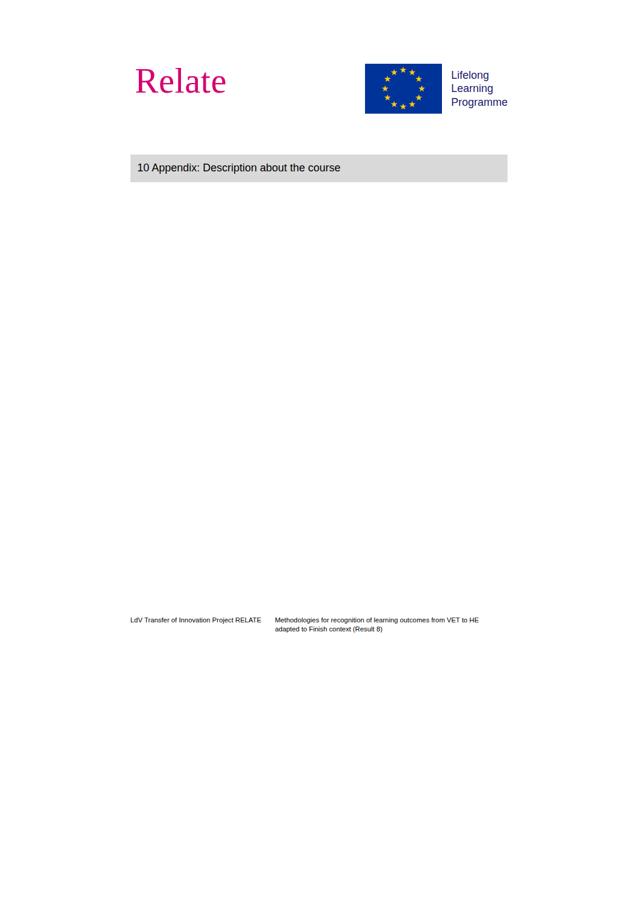Relate
Lifelong
Learning
Programme
10 Appendix: Description about the course
LdV Transfer of Innovation Project RELATE
Methodologies for recognition of learning outcomes from VET to HE adapted to Finish context (Result 8)